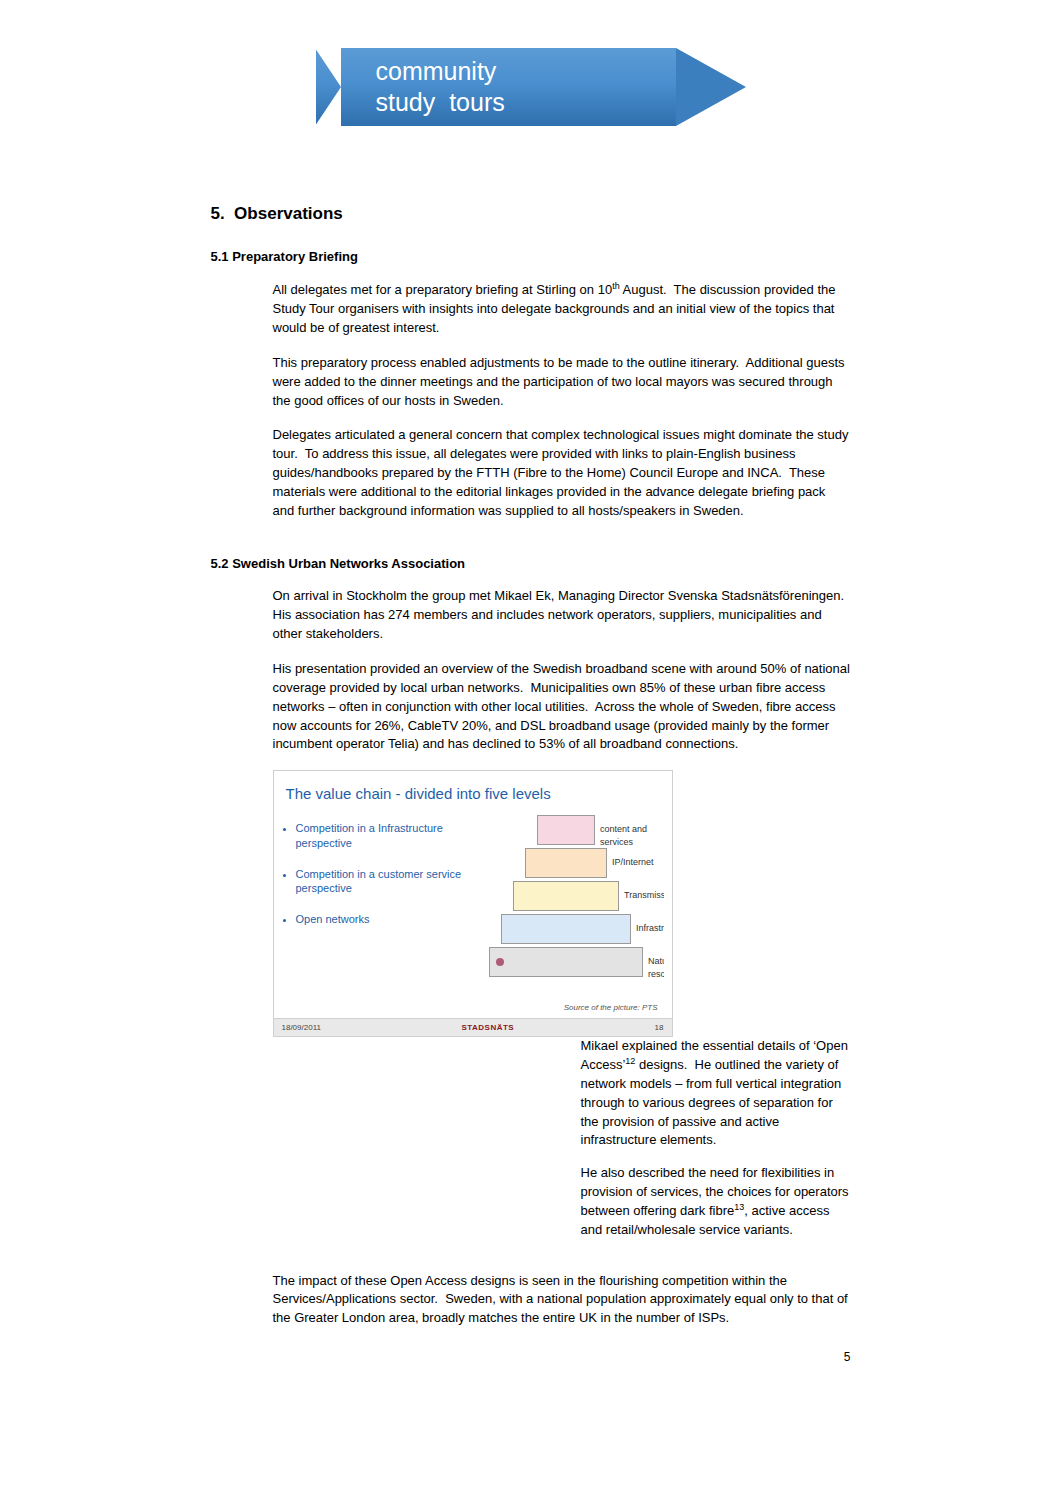community
study tours
5. Observations
5.1 Preparatory Briefing
All delegates met for a preparatory briefing at Stirling on 10th August. The discussion provided the Study Tour organisers with insights into delegate backgrounds and an initial view of the topics that would be of greatest interest.
This preparatory process enabled adjustments to be made to the outline itinerary. Additional guests were added to the dinner meetings and the participation of two local mayors was secured through the good offices of our hosts in Sweden.
Delegates articulated a general concern that complex technological issues might dominate the study tour. To address this issue, all delegates were provided with links to plain-English business guides/handbooks prepared by the FTTH (Fibre to the Home) Council Europe and INCA. These materials were additional to the editorial linkages provided in the advance delegate briefing pack and further background information was supplied to all hosts/speakers in Sweden.
5.2 Swedish Urban Networks Association
On arrival in Stockholm the group met Mikael Ek, Managing Director Svenska Stadsnätsföreningen. His association has 274 members and includes network operators, suppliers, municipalities and other stakeholders.
His presentation provided an overview of the Swedish broadband scene with around 50% of national coverage provided by local urban networks. Municipalities own 85% of these urban fibre access networks – often in conjunction with other local utilities. Across the whole of Sweden, fibre access now accounts for 26%, CableTV 20%, and DSL broadband usage (provided mainly by the former incumbent operator Telia) and has declined to 53% of all broadband connections.
The value chain - divided into five levels
Competition in a Infrastructure perspective
Competition in a customer service perspective
Open networks
content and
services
IP/Internet
Transmission
Infrastructure
Natural
resources
Source of the picture: PTS
18/09/2011 18
STADSNÄTS
Mikael explained the essential details of ‘Open Access’12 designs. He outlined the variety of network models – from full vertical integration through to various degrees of separation for the provision of passive and active infrastructure elements.
He also described the need for flexibilities in provision of services, the choices for operators between offering dark fibre13, active access and retail/wholesale service variants.
The impact of these Open Access designs is seen in the flourishing competition within the Services/Applications sector. Sweden, with a national population approximately equal only to that of the Greater London area, broadly matches the entire UK in the number of ISPs.
5